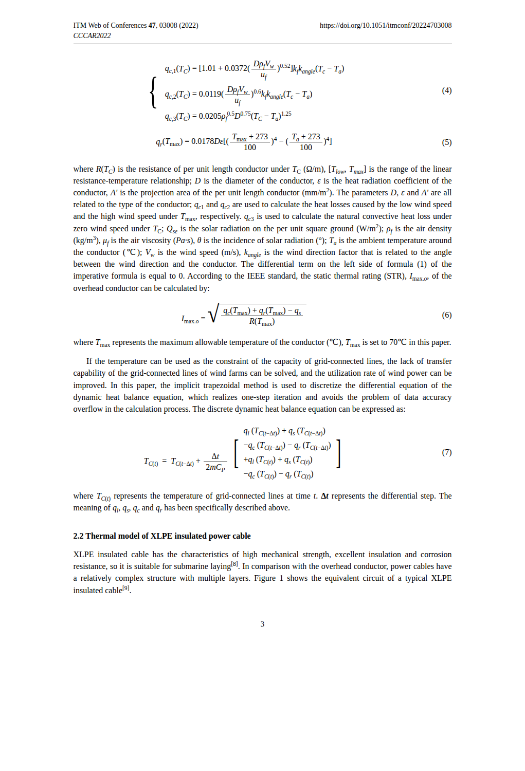ITM Web of Conferences 47, 03008 (2022)
CCCAR2022
https://doi.org/10.1051/itmconf/20224703008
{ qc,1(TC) = [1.01 + 0.0372(DρfVw uf)0.52]kfkangle(Tc − Ta) qc,2(TC) = 0.0119(DρfVw uf)0.6kfkangle(Tc − Ta) qc,3(TC) = 0.0205ρf0.5D0.75(TC − Ta)1.25
(4)
qr(Tmax) = 0.0178Dε[(Tmax + 273100)4 − (Ta + 273100)4]
(5)
where R(TC) is the resistance of per unit length conductor under TC (Ω/m), [Tlow, Tmax] is the range of the linear resistance-temperature relationship; D is the diameter of the conductor, ε is the heat radiation coefficient of the conductor, A' is the projection area of the per unit length conductor (mm/m2). The parameters D, ε and A' are all related to the type of the conductor; qc1 and qc2 are used to calculate the heat losses caused by the low wind speed and the high wind speed under Tmax, respectively. qc3 is used to calculate the natural convective heat loss under zero wind speed under TC; Qse is the solar radiation on the per unit square ground (W/m2); ρf is the air density (kg/m3), μf is the air viscosity (Pa·s), θ is the incidence of solar radiation (°); Ta is the ambient temperature around the conductor (℃); Vw is the wind speed (m/s), kangle is the wind direction factor that is related to the angle between the wind direction and the conductor. The differential term on the left side of formula (1) of the imperative formula is equal to 0. According to the IEEE standard, the static thermal rating (STR), Imax.o, of the overhead conductor can be calculated by:
Imax.o = √ qc(Tmax) + qr(Tmax) − qs R(Tmax)
(6)
where Tmax represents the maximum allowable temperature of the conductor (℃), Tmax is set to 70℃ in this paper.
If the temperature can be used as the constraint of the capacity of grid-connected lines, the lack of transfer capability of the grid-connected lines of wind farms can be solved, and the utilization rate of wind power can be improved. In this paper, the implicit trapezoidal method is used to discretize the differential equation of the dynamic heat balance equation, which realizes one-step iteration and avoids the problem of data accuracy overflow in the calculation process. The discrete dynamic heat balance equation can be expressed as:
TC(t) = TC(t−Δt) + Δt 2mCP [ ql (TC(t−Δt)) + qs (TC(t−Δt)) −qc (TC(t−Δt)) − qr (TC(t−Δt)) +ql (TC(t)) + qs (TC(t)) −qc (TC(t)) − qr (TC(t)) ]
(7)
where TC(t) represents the temperature of grid-connected lines at time t. Δt represents the differential step. The meaning of ql, qs, qc and qr has been specifically described above.
2.2 Thermal model of XLPE insulated power cable
XLPE insulated cable has the characteristics of high mechanical strength, excellent insulation and corrosion resistance, so it is suitable for submarine laying[8]. In comparison with the overhead conductor, power cables have a relatively complex structure with multiple layers. Figure 1 shows the equivalent circuit of a typical XLPE insulated cable[9].
3